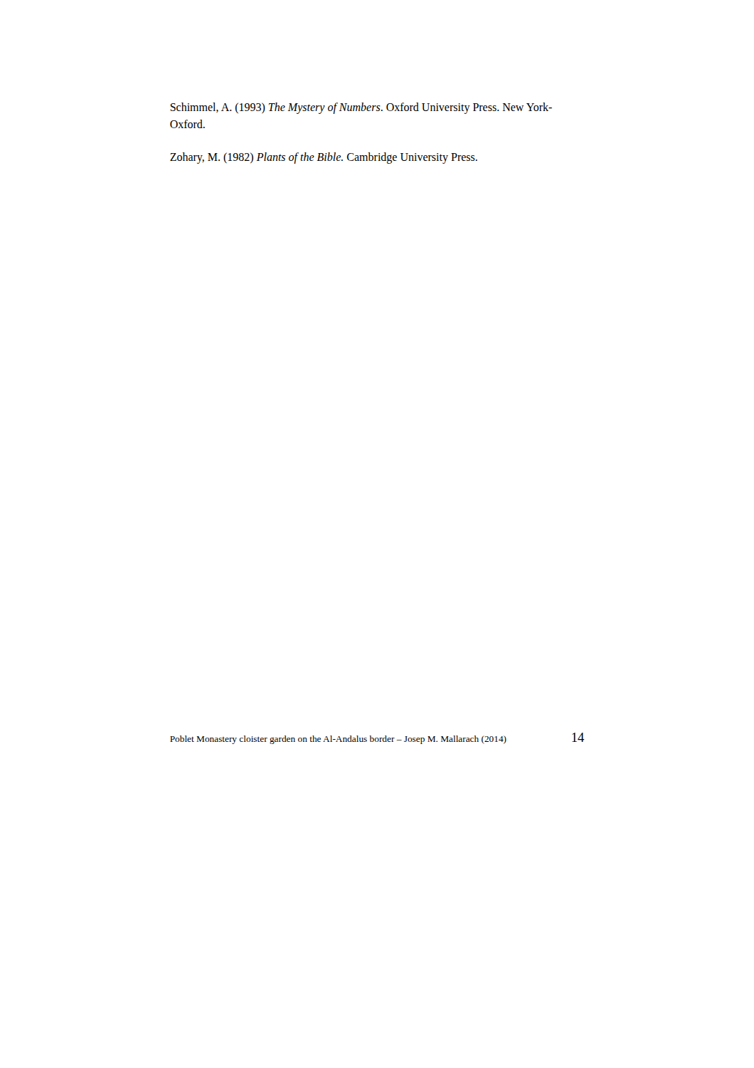Schimmel, A. (1993) The Mystery of Numbers. Oxford University Press. New York-Oxford.
Zohary, M. (1982) Plants of the Bible. Cambridge University Press.
Poblet Monastery cloister garden on the Al-Andalus border – Josep M. Mallarach (2014) 14